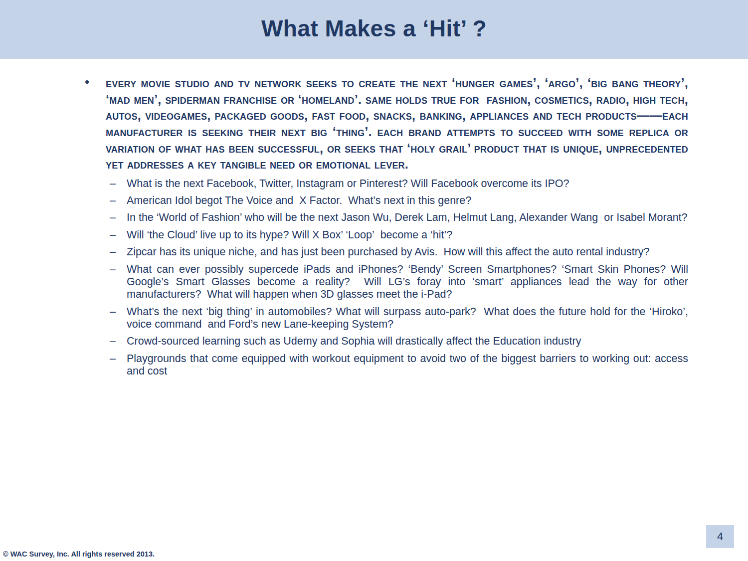What Makes a ‘Hit’ ?
Every movie studio and tv network seeks to create the next ‘hunger games’, ‘argo’, ‘big bang theory’, ‘mad men’, spiderman franchise or ‘homeland’. Same holds true for fashion, cosmetics, radio, high tech, autos, videogames, packaged goods, fast food, snacks, banking, appliances and tech products——each manufacturer is seeking their next big ‘thing’. Each brand attempts to succeed with some replica or variation of what has been successful, or seeks that ‘holy grail’ product that is unique, unprecedented yet addresses a key tangible need or emotional lever.
What is the next Facebook, Twitter, Instagram or Pinterest? Will Facebook overcome its IPO?
American Idol begot The Voice and X Factor. What’s next in this genre?
In the ‘World of Fashion’ who will be the next Jason Wu, Derek Lam, Helmut Lang, Alexander Wang or Isabel Morant?
Will ‘the Cloud’ live up to its hype? Will X Box’ ‘Loop’ become a ‘hit’?
Zipcar has its unique niche, and has just been purchased by Avis. How will this affect the auto rental industry?
What can ever possibly supercede iPads and iPhones? ‘Bendy’ Screen Smartphones? ‘Smart Skin Phones? Will Google’s Smart Glasses become a reality? Will LG’s foray into ‘smart’ appliances lead the way for other manufacturers? What will happen when 3D glasses meet the i-Pad?
What’s the next ‘big thing’ in automobiles? What will surpass auto-park? What does the future hold for the ‘Hiroko’, voice command and Ford’s new Lane-keeping System?
Crowd-sourced learning such as Udemy and Sophia will drastically affect the Education industry
Playgrounds that come equipped with workout equipment to avoid two of the biggest barriers to working out: access and cost
4
© WAC Survey, Inc. All rights reserved 2013.